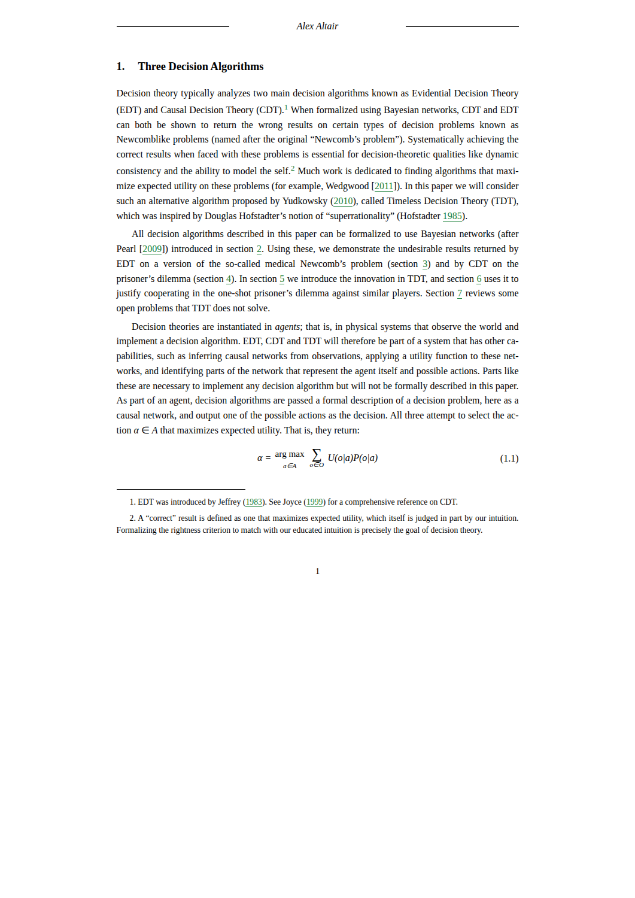Alex Altair
1. Three Decision Algorithms
Decision theory typically analyzes two main decision algorithms known as Evidential Decision Theory (EDT) and Causal Decision Theory (CDT).1 When formalized using Bayesian networks, CDT and EDT can both be shown to return the wrong results on certain types of decision problems known as Newcomblike problems (named after the original “Newcomb’s problem”). Systematically achieving the correct results when faced with these problems is essential for decision-theoretic qualities like dynamic consistency and the ability to model the self.2 Much work is dedicated to finding algorithms that maximize expected utility on these problems (for example, Wedgwood [2011]). In this paper we will consider such an alternative algorithm proposed by Yudkowsky (2010), called Timeless Decision Theory (TDT), which was inspired by Douglas Hofstadter’s notion of “superrationality” (Hofstadter 1985).
All decision algorithms described in this paper can be formalized to use Bayesian networks (after Pearl [2009]) introduced in section 2. Using these, we demonstrate the undesirable results returned by EDT on a version of the so-called medical Newcomb’s problem (section 3) and by CDT on the prisoner’s dilemma (section 4). In section 5 we introduce the innovation in TDT, and section 6 uses it to justify cooperating in the one-shot prisoner’s dilemma against similar players. Section 7 reviews some open problems that TDT does not solve.
Decision theories are instantiated in agents; that is, in physical systems that observe the world and implement a decision algorithm. EDT, CDT and TDT will therefore be part of a system that has other capabilities, such as inferring causal networks from observations, applying a utility function to these networks, and identifying parts of the network that represent the agent itself and possible actions. Parts like these are necessary to implement any decision algorithm but will not be formally described in this paper. As part of an agent, decision algorithms are passed a formal description of a decision problem, here as a causal network, and output one of the possible actions as the decision. All three attempt to select the action α ∈ A that maximizes expected utility. That is, they return:
α = arg max a∈A ∑o∈O U(o|a)P(o|a) (1.1)
1. EDT was introduced by Jeffrey (1983). See Joyce (1999) for a comprehensive reference on CDT.
2. A “correct” result is defined as one that maximizes expected utility, which itself is judged in part by our intuition. Formalizing the rightness criterion to match with our educated intuition is precisely the goal of decision theory.
1